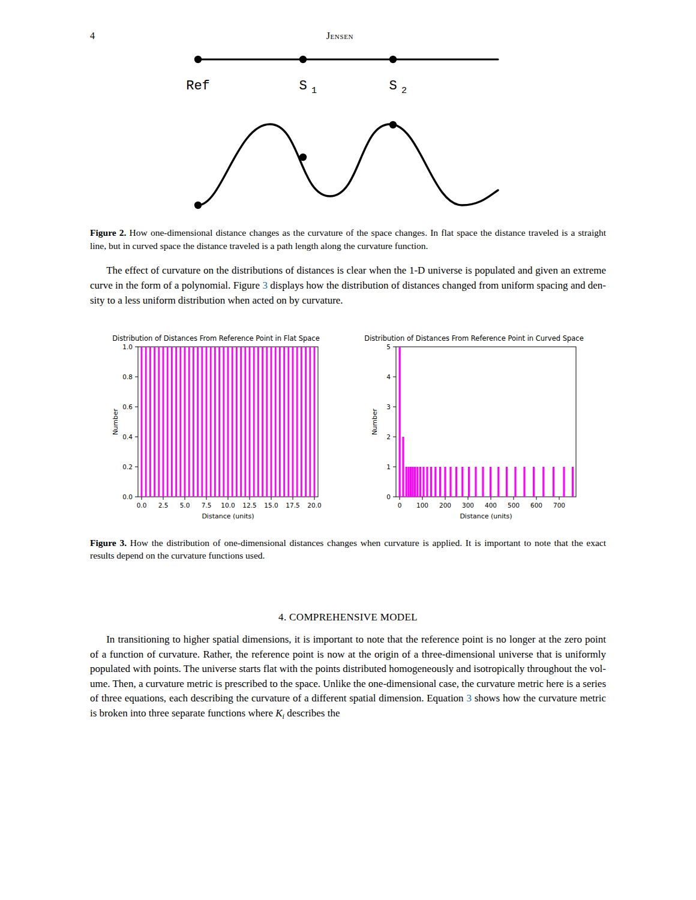4 Jensen
Flat line with three marked points and a curved path with the same three points Top: a straight horizontal line with dots labeled Ref, S subscript 1, and S subscript 2. Bottom: a wavy curve with the corresponding three dots placed along the curve. Ref S 1 S 2
Figure 2. How one-dimensional distance changes as the curvature of the space changes. In flat space the distance traveled is a straight line, but in curved space the distance traveled is a path length along the curvature function.
The effect of curvature on the distributions of distances is clear when the 1-D universe is populated and given an extreme curve in the form of a polynomial. Figure 3 displays how the distribution of distances changed from uniform spacing and density to a less uniform distribution when acted on by curvature.
Two histograms of distances from a reference point, flat space and curved space Left panel: evenly spaced magenta bars of equal height one, distance axis from 0 to 20 units. Right panel: a tall bar of height five near zero, a bar of height two, then many bars of height one spread out to about 700 units. Distribution of Distances From Reference Point in Flat Space 0.0 0.2 0.4 0.6 0.8 1.0 Number 0.0 2.5 5.0 7.5 10.0 12.5 15.0 17.5 20.0 Distance (units) Distribution of Distances From Reference Point in Curved Space 0 1 2 3 4 5 Number 0 100 200 300 400 500 600 700 Distance (units)
Figure 3. How the distribution of one-dimensional distances changes when curvature is applied. It is important to note that the exact results depend on the curvature functions used.
4. COMPREHENSIVE MODEL
In transitioning to higher spatial dimensions, it is important to note that the reference point is no longer at the zero point of a function of curvature. Rather, the reference point is now at the origin of a three-dimensional universe that is uniformly populated with points. The universe starts flat with the points distributed homogeneously and isotropically throughout the volume. Then, a curvature metric is prescribed to the space. Unlike the one-dimensional case, the curvature metric here is a series of three equations, each describing the curvature of a different spatial dimension. Equation 3 shows how the curvature metric is broken into three separate functions where Ki describes the